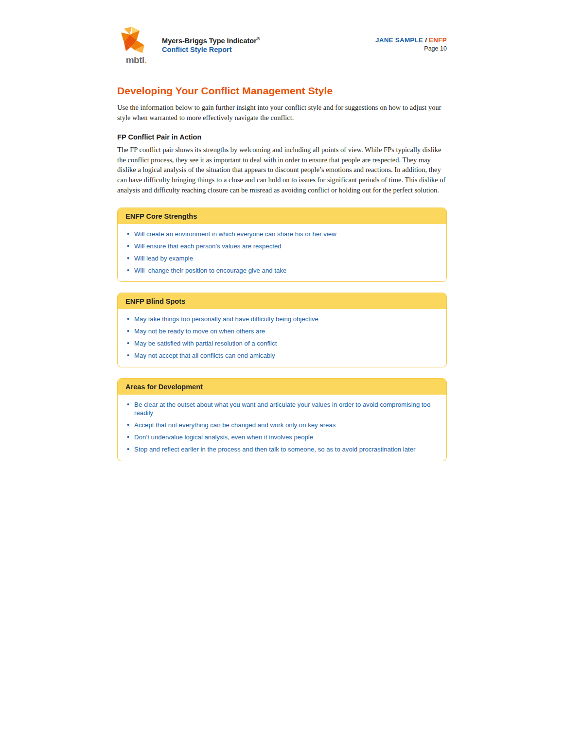mbti.
Myers-Briggs Type Indicator®
Conflict Style Report
JANE SAMPLE / ENFP
Page 10
Developing Your Conflict Management Style
Use the information below to gain further insight into your conflict style and for suggestions on how to adjust your style when warranted to more effectively navigate the conflict.
FP Conflict Pair in Action
The FP conflict pair shows its strengths by welcoming and including all points of view. While FPs typically dislike the conflict process, they see it as important to deal with in order to ensure that people are respected. They may dislike a logical analysis of the situation that appears to discount people’s emotions and reactions. In addition, they can have difficulty bringing things to a close and can hold on to issues for significant periods of time. This dislike of analysis and difficulty reaching closure can be misread as avoiding conflict or holding out for the perfect solution.
ENFP Core Strengths
Will create an environment in which everyone can share his or her view
Will ensure that each person’s values are respected
Will lead by example
Will change their position to encourage give and take
ENFP Blind Spots
May take things too personally and have difficulty being objective
May not be ready to move on when others are
May be satisfied with partial resolution of a conflict
May not accept that all conflicts can end amicably
Areas for Development
Be clear at the outset about what you want and articulate your values in order to avoid compromising too readily
Accept that not everything can be changed and work only on key areas
Don’t undervalue logical analysis, even when it involves people
Stop and reflect earlier in the process and then talk to someone, so as to avoid procrastination later